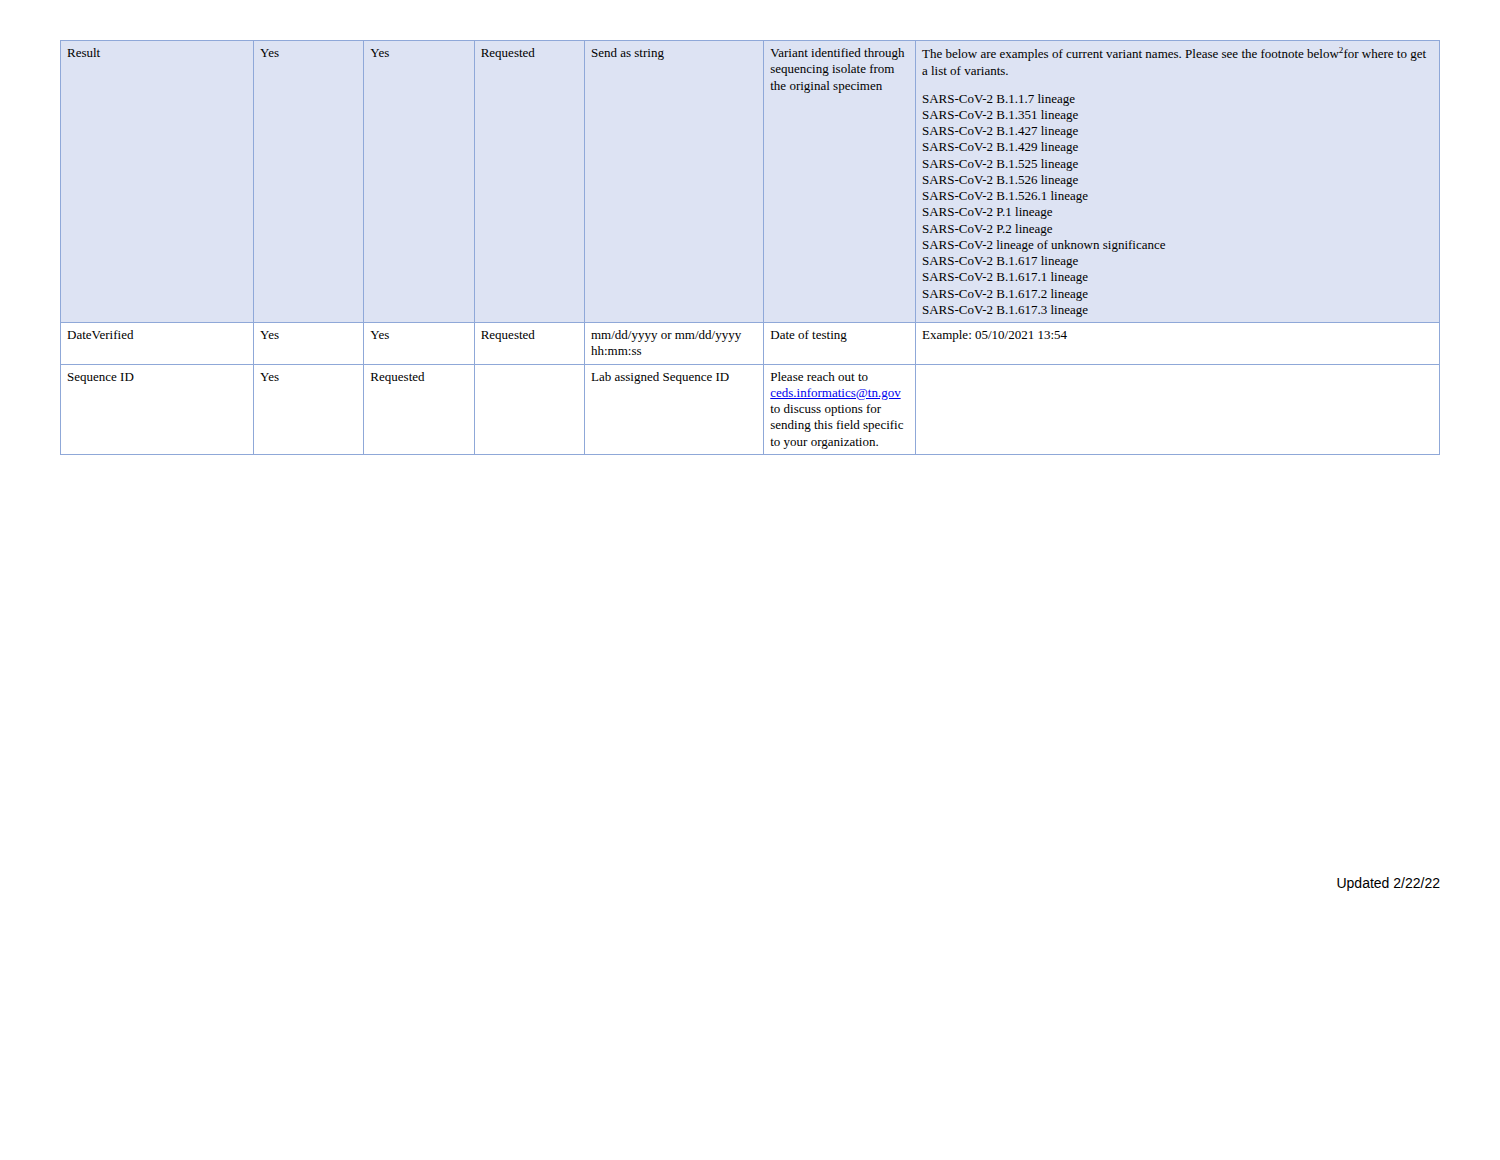| Result | Yes | Yes | Requested | Send as string | Variant identified through sequencing isolate from the original specimen | The below are examples of current variant names. Please see the footnote below 2 for where to get a list of variants. SARS-CoV-2 B.1.1.7 lineage SARS-CoV-2 B.1.351 lineage SARS-CoV-2 B.1.427 lineage SARS-CoV-2 B.1.429 lineage SARS-CoV-2 B.1.525 lineage SARS-CoV-2 B.1.526 lineage SARS-CoV-2 B.1.526.1 lineage SARS-CoV-2 P.1 lineage SARS-CoV-2 P.2 lineage SARS-CoV-2 lineage of unknown significance SARS-CoV-2 B.1.617 lineage SARS-CoV-2 B.1.617.1 lineage SARS-CoV-2 B.1.617.2 lineage SARS-CoV-2 B.1.617.3 lineage |
| DateVerified | Yes | Yes | Requested | mm/dd/yyyy or mm/dd/yyyy hh:mm:ss | Date of testing | Example: 05/10/2021 13:54 |
| Sequence ID | Yes | Requested | | Lab assigned Sequence ID | Please reach out to ceds.informatics@tn.gov to discuss options for sending this field specific to your organization. | |
Updated 2/22/22